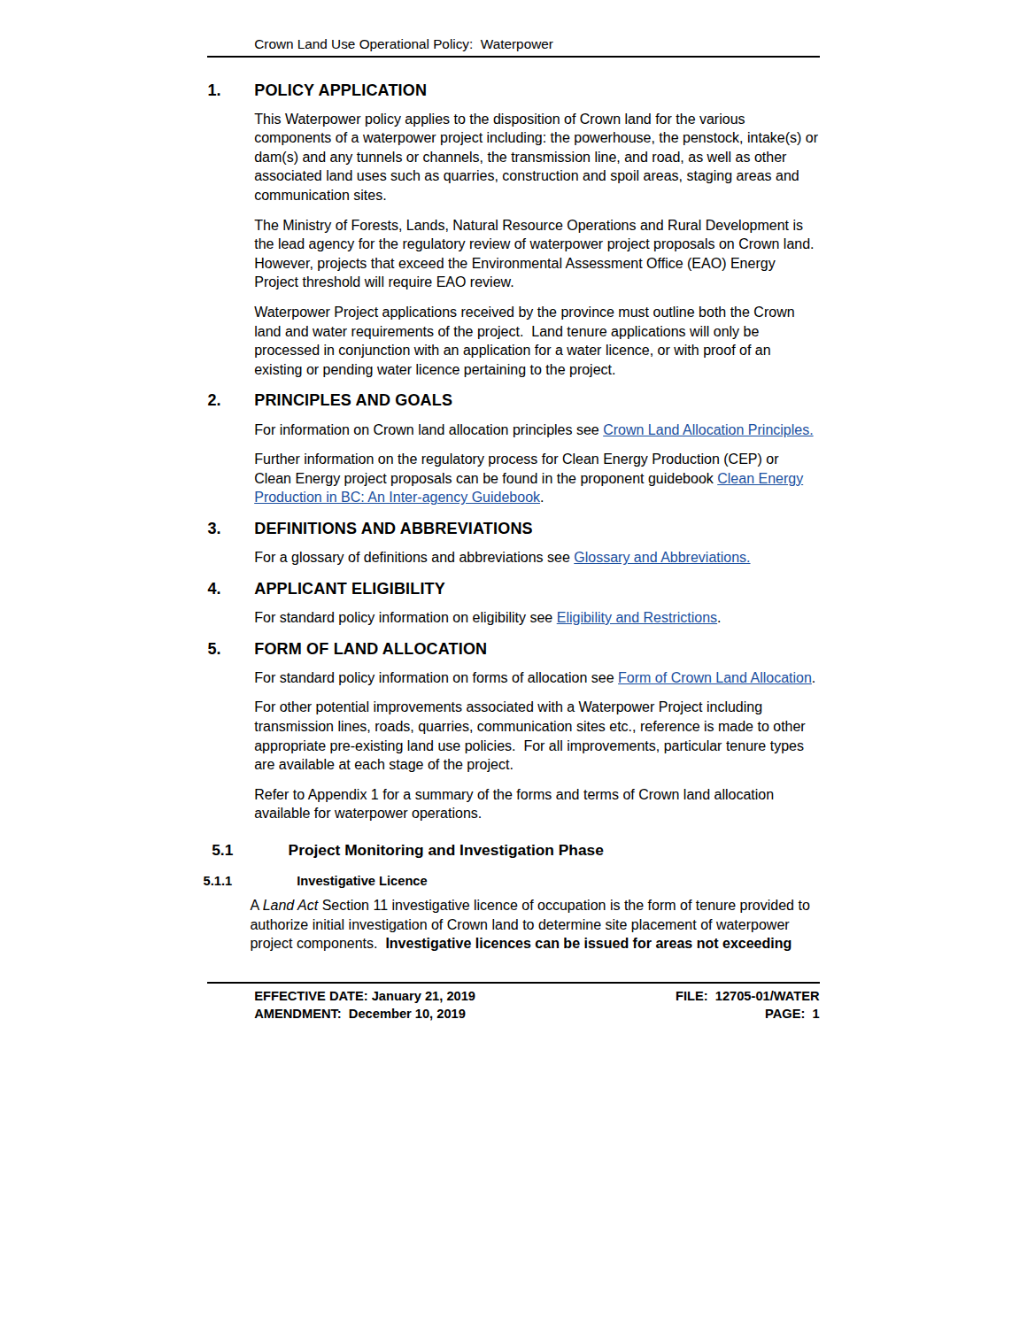Crown Land Use Operational Policy: Waterpower
1. POLICY APPLICATION
This Waterpower policy applies to the disposition of Crown land for the various components of a waterpower project including: the powerhouse, the penstock, intake(s) or dam(s) and any tunnels or channels, the transmission line, and road, as well as other associated land uses such as quarries, construction and spoil areas, staging areas and communication sites.
The Ministry of Forests, Lands, Natural Resource Operations and Rural Development is the lead agency for the regulatory review of waterpower project proposals on Crown land. However, projects that exceed the Environmental Assessment Office (EAO) Energy Project threshold will require EAO review.
Waterpower Project applications received by the province must outline both the Crown land and water requirements of the project. Land tenure applications will only be processed in conjunction with an application for a water licence, or with proof of an existing or pending water licence pertaining to the project.
2. PRINCIPLES AND GOALS
For information on Crown land allocation principles see Crown Land Allocation Principles.
Further information on the regulatory process for Clean Energy Production (CEP) or Clean Energy project proposals can be found in the proponent guidebook Clean Energy Production in BC: An Inter-agency Guidebook.
3. DEFINITIONS AND ABBREVIATIONS
For a glossary of definitions and abbreviations see Glossary and Abbreviations.
4. APPLICANT ELIGIBILITY
For standard policy information on eligibility see Eligibility and Restrictions.
5. FORM OF LAND ALLOCATION
For standard policy information on forms of allocation see Form of Crown Land Allocation.
For other potential improvements associated with a Waterpower Project including transmission lines, roads, quarries, communication sites etc., reference is made to other appropriate pre-existing land use policies. For all improvements, particular tenure types are available at each stage of the project.
Refer to Appendix 1 for a summary of the forms and terms of Crown land allocation available for waterpower operations.
5.1 Project Monitoring and Investigation Phase
5.1.1 Investigative Licence
A Land Act Section 11 investigative licence of occupation is the form of tenure provided to authorize initial investigation of Crown land to determine site placement of waterpower project components. Investigative licences can be issued for areas not exceeding
EFFECTIVE DATE: January 21, 2019
AMENDMENT: December 10, 2019
FILE: 12705-01/WATER PAGE: 1